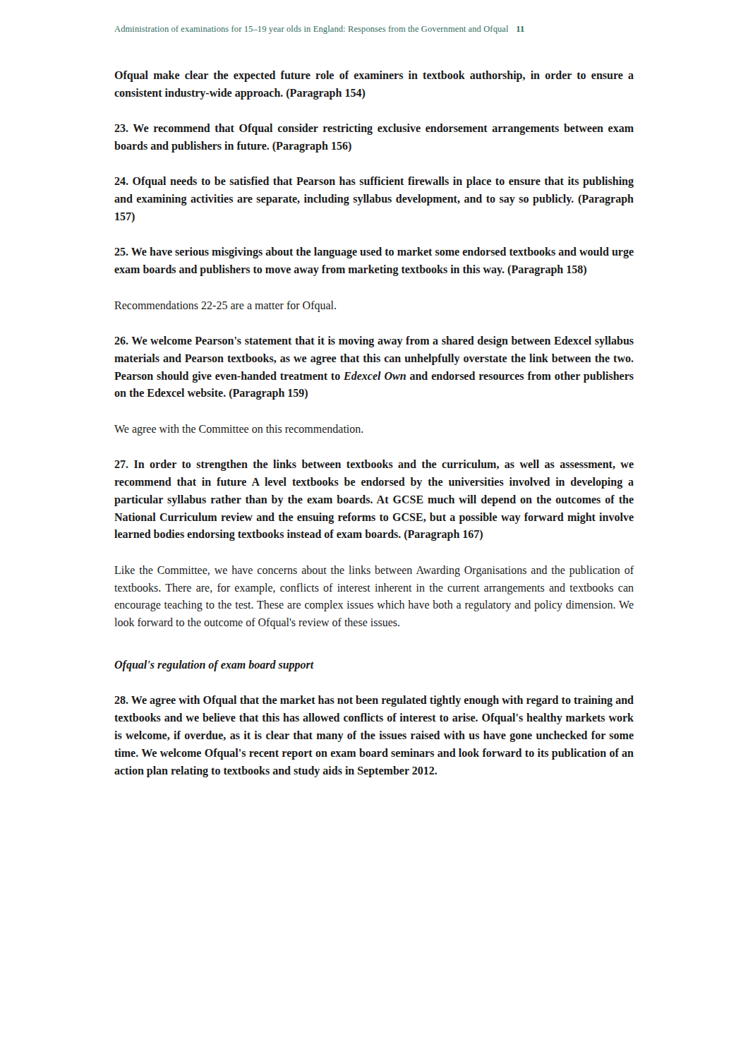Administration of examinations for 15–19 year olds in England: Responses from the Government and Ofqual 11
Ofqual make clear the expected future role of examiners in textbook authorship, in order to ensure a consistent industry-wide approach. (Paragraph 154)
23. We recommend that Ofqual consider restricting exclusive endorsement arrangements between exam boards and publishers in future. (Paragraph 156)
24. Ofqual needs to be satisfied that Pearson has sufficient firewalls in place to ensure that its publishing and examining activities are separate, including syllabus development, and to say so publicly. (Paragraph 157)
25. We have serious misgivings about the language used to market some endorsed textbooks and would urge exam boards and publishers to move away from marketing textbooks in this way. (Paragraph 158)
Recommendations 22-25 are a matter for Ofqual.
26. We welcome Pearson's statement that it is moving away from a shared design between Edexcel syllabus materials and Pearson textbooks, as we agree that this can unhelpfully overstate the link between the two. Pearson should give even-handed treatment to Edexcel Own and endorsed resources from other publishers on the Edexcel website. (Paragraph 159)
We agree with the Committee on this recommendation.
27. In order to strengthen the links between textbooks and the curriculum, as well as assessment, we recommend that in future A level textbooks be endorsed by the universities involved in developing a particular syllabus rather than by the exam boards. At GCSE much will depend on the outcomes of the National Curriculum review and the ensuing reforms to GCSE, but a possible way forward might involve learned bodies endorsing textbooks instead of exam boards. (Paragraph 167)
Like the Committee, we have concerns about the links between Awarding Organisations and the publication of textbooks. There are, for example, conflicts of interest inherent in the current arrangements and textbooks can encourage teaching to the test. These are complex issues which have both a regulatory and policy dimension. We look forward to the outcome of Ofqual's review of these issues.
Ofqual's regulation of exam board support
28. We agree with Ofqual that the market has not been regulated tightly enough with regard to training and textbooks and we believe that this has allowed conflicts of interest to arise. Ofqual's healthy markets work is welcome, if overdue, as it is clear that many of the issues raised with us have gone unchecked for some time. We welcome Ofqual's recent report on exam board seminars and look forward to its publication of an action plan relating to textbooks and study aids in September 2012.